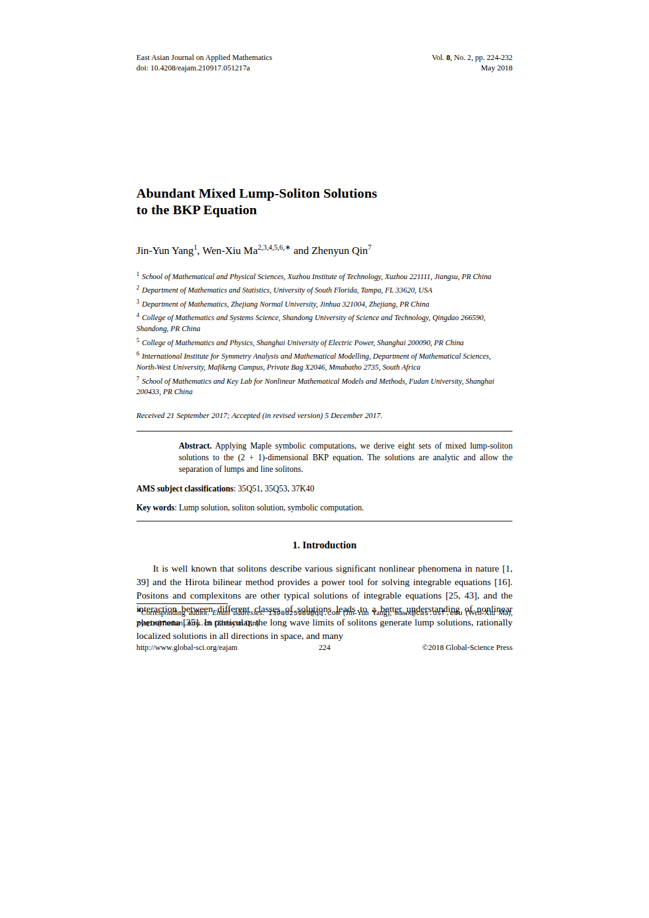East Asian Journal on Applied Mathematics
doi: 10.4208/eajam.210917.051217a
Vol. 8, No. 2, pp. 224-232
May 2018
Abundant Mixed Lump-Soliton Solutions
to the BKP Equation
Jin-Yun Yang1, Wen-Xiu Ma2,3,4,5,6,∗ and Zhenyun Qin7
1 School of Mathematical and Physical Sciences, Xuzhou Institute of Technology, Xuzhou 221111, Jiangsu, PR China
2 Department of Mathematics and Statistics, University of South Florida, Tampa, FL 33620, USA
3 Department of Mathematics, Zhejiang Normal University, Jinhua 321004, Zhejiang, PR China
4 College of Mathematics and Systems Science, Shandong University of Science and Technology, Qingdao 266590, Shandong, PR China
5 College of Mathematics and Physics, Shanghai University of Electric Power, Shanghai 200090, PR China
6 International Institute for Symmetry Analysis and Mathematical Modelling, Department of Mathematical Sciences, North-West University, Mafikeng Campus, Private Bag X2046, Mmabatho 2735, South Africa
7 School of Mathematics and Key Lab for Nonlinear Mathematical Models and Methods, Fudan University, Shanghai 200433, PR China
Received 21 September 2017; Accepted (in revised version) 5 December 2017.
Abstract. Applying Maple symbolic computations, we derive eight sets of mixed lump-soliton solutions to the (2 + 1)-dimensional BKP equation. The solutions are analytic and allow the separation of lumps and line solitons.
AMS subject classifications: 35Q51, 35Q53, 37K40
Key words: Lump solution, soliton solution, symbolic computation.
1. Introduction
It is well known that solitons describe various significant nonlinear phenomena in nature [1, 39] and the Hirota bilinear method provides a power tool for solving integrable equations [16]. Positons and complexitons are other typical solutions of integrable equations [25, 43], and the interaction between different classes of solutions leads to a better understanding of nonlinear phenomena [35]. In particular, the long wave limits of solitons generate lump solutions, rationally localized solutions in all directions in space, and many
∗Corresponding author. Email addresses: 1398025989@qq.com (Jin-Yun Yang), mawx@cas.usf.edu (Wen-Xiu Ma), zyqin@fudan.edu.cn (Zhenyun Qin)
http://www.global-sci.org/eajam
224
©2018 Global-Science Press